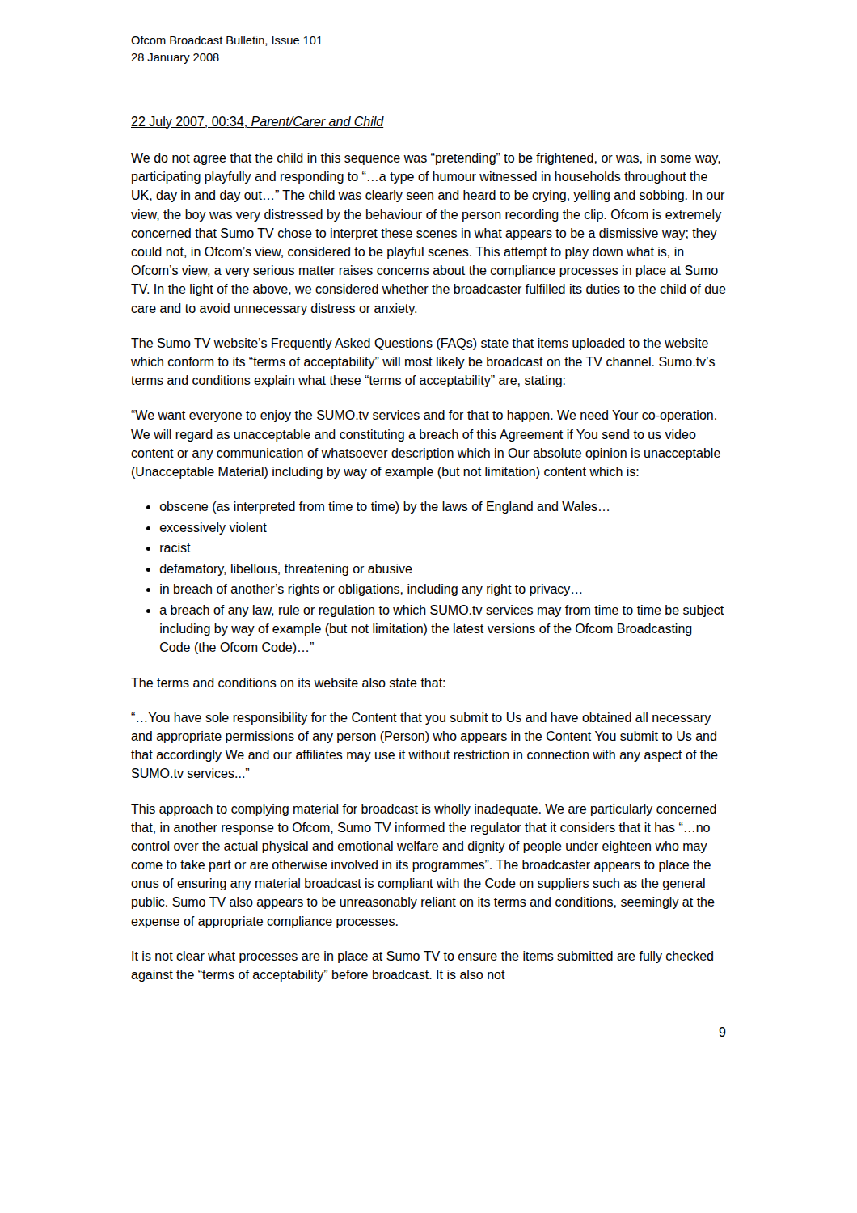Ofcom Broadcast Bulletin, Issue 101
28 January 2008
22 July 2007, 00:34, Parent/Carer and Child
We do not agree that the child in this sequence was “pretending” to be frightened, or was, in some way, participating playfully and responding to “…a type of humour witnessed in households throughout the UK, day in and day out…” The child was clearly seen and heard to be crying, yelling and sobbing. In our view, the boy was very distressed by the behaviour of the person recording the clip. Ofcom is extremely concerned that Sumo TV chose to interpret these scenes in what appears to be a dismissive way; they could not, in Ofcom’s view, considered to be playful scenes. This attempt to play down what is, in Ofcom’s view, a very serious matter raises concerns about the compliance processes in place at Sumo TV. In the light of the above, we considered whether the broadcaster fulfilled its duties to the child of due care and to avoid unnecessary distress or anxiety.
The Sumo TV website’s Frequently Asked Questions (FAQs) state that items uploaded to the website which conform to its “terms of acceptability” will most likely be broadcast on the TV channel. Sumo.tv’s terms and conditions explain what these “terms of acceptability” are, stating:
“We want everyone to enjoy the SUMO.tv services and for that to happen. We need Your co-operation. We will regard as unacceptable and constituting a breach of this Agreement if You send to us video content or any communication of whatsoever description which in Our absolute opinion is unacceptable (Unacceptable Material) including by way of example (but not limitation) content which is:
obscene (as interpreted from time to time) by the laws of England and Wales…
excessively violent
racist
defamatory, libellous, threatening or abusive
in breach of another’s rights or obligations, including any right to privacy…
a breach of any law, rule or regulation to which SUMO.tv services may from time to time be subject including by way of example (but not limitation) the latest versions of the Ofcom Broadcasting Code (the Ofcom Code)…”
The terms and conditions on its website also state that:
“…You have sole responsibility for the Content that you submit to Us and have obtained all necessary and appropriate permissions of any person (Person) who appears in the Content You submit to Us and that accordingly We and our affiliates may use it without restriction in connection with any aspect of the SUMO.tv services...”
This approach to complying material for broadcast is wholly inadequate. We are particularly concerned that, in another response to Ofcom, Sumo TV informed the regulator that it considers that it has “…no control over the actual physical and emotional welfare and dignity of people under eighteen who may come to take part or are otherwise involved in its programmes”. The broadcaster appears to place the onus of ensuring any material broadcast is compliant with the Code on suppliers such as the general public. Sumo TV also appears to be unreasonably reliant on its terms and conditions, seemingly at the expense of appropriate compliance processes.
It is not clear what processes are in place at Sumo TV to ensure the items submitted are fully checked against the “terms of acceptability” before broadcast. It is also not
9